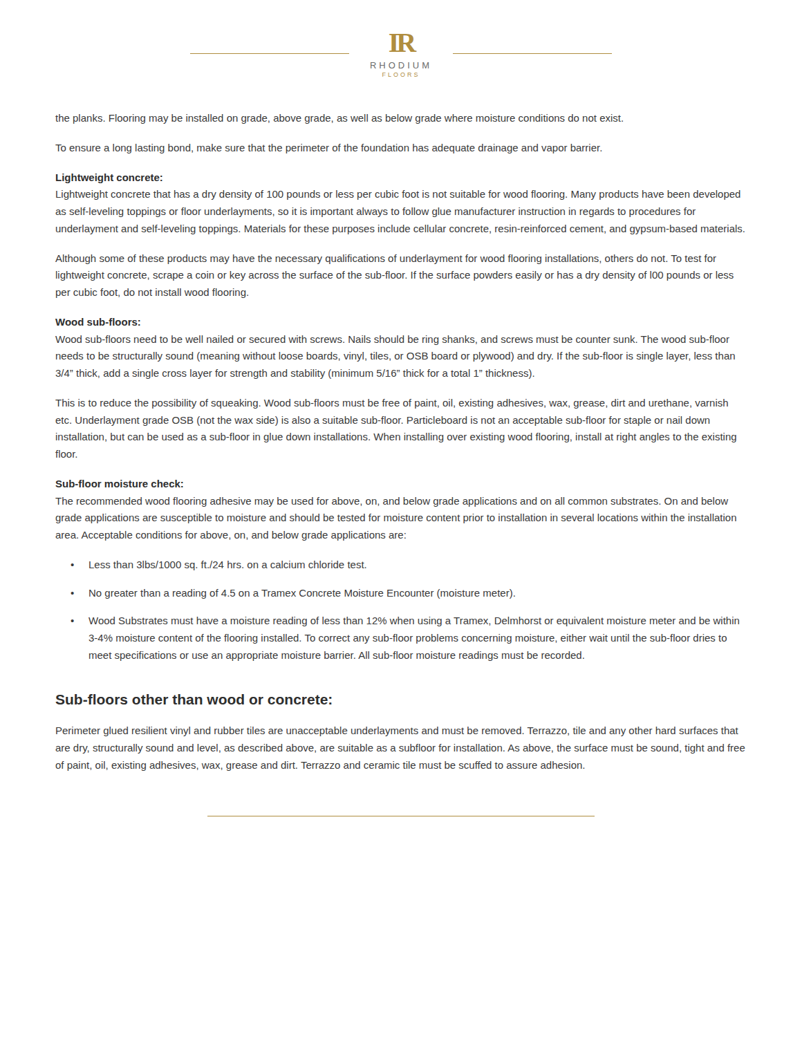IR
RHODIUM
FLOORS
the planks. Flooring may be installed on grade, above grade, as well as below grade where moisture conditions do not exist.
To ensure a long lasting bond, make sure that the perimeter of the foundation has adequate drainage and vapor barrier.
Lightweight concrete:
Lightweight concrete that has a dry density of 100 pounds or less per cubic foot is not suitable for wood flooring. Many products have been developed as self-leveling toppings or floor underlayments, so it is important always to follow glue manufacturer instruction in regards to procedures for underlayment and self-leveling toppings. Materials for these purposes include cellular concrete, resin-reinforced cement, and gypsum-based materials.
Although some of these products may have the necessary qualifications of underlayment for wood flooring installations, others do not. To test for lightweight concrete, scrape a coin or key across the surface of the sub-floor. If the surface powders easily or has a dry density of l00 pounds or less per cubic foot, do not install wood flooring.
Wood sub-floors:
Wood sub-floors need to be well nailed or secured with screws. Nails should be ring shanks, and screws must be counter sunk. The wood sub-floor needs to be structurally sound (meaning without loose boards, vinyl, tiles, or OSB board or plywood) and dry. If the sub-floor is single layer, less than 3/4” thick, add a single cross layer for strength and stability (minimum 5/16” thick for a total 1” thickness).
This is to reduce the possibility of squeaking. Wood sub-floors must be free of paint, oil, existing adhesives, wax, grease, dirt and urethane, varnish etc. Underlayment grade OSB (not the wax side) is also a suitable sub-floor. Particleboard is not an acceptable sub-floor for staple or nail down installation, but can be used as a sub-floor in glue down installations. When installing over existing wood flooring, install at right angles to the existing floor.
Sub-floor moisture check:
The recommended wood flooring adhesive may be used for above, on, and below grade applications and on all common substrates. On and below grade applications are susceptible to moisture and should be tested for moisture content prior to installation in several locations within the installation area. Acceptable conditions for above, on, and below grade applications are:
Less than 3lbs/1000 sq. ft./24 hrs. on a calcium chloride test.
No greater than a reading of 4.5 on a Tramex Concrete Moisture Encounter (moisture meter).
Wood Substrates must have a moisture reading of less than 12% when using a Tramex, Delmhorst or equivalent moisture meter and be within 3-4% moisture content of the flooring installed. To correct any sub-floor problems concerning moisture, either wait until the sub-floor dries to meet specifications or use an appropriate moisture barrier. All sub-floor moisture readings must be recorded.
Sub-floors other than wood or concrete:
Perimeter glued resilient vinyl and rubber tiles are unacceptable underlayments and must be removed. Terrazzo, tile and any other hard surfaces that are dry, structurally sound and level, as described above, are suitable as a subfloor for installation. As above, the surface must be sound, tight and free of paint, oil, existing adhesives, wax, grease and dirt. Terrazzo and ceramic tile must be scuffed to assure adhesion.